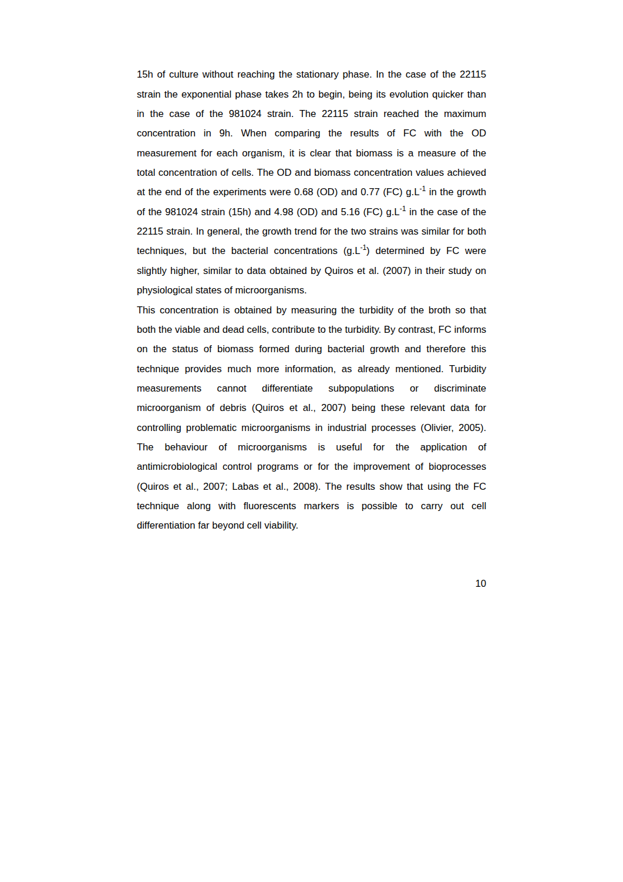15h of culture without reaching the stationary phase. In the case of the 22115 strain the exponential phase takes 2h to begin, being its evolution quicker than in the case of the 981024 strain. The 22115 strain reached the maximum concentration in 9h. When comparing the results of FC with the OD measurement for each organism, it is clear that biomass is a measure of the total concentration of cells. The OD and biomass concentration values achieved at the end of the experiments were 0.68 (OD) and 0.77 (FC) g.L-1 in the growth of the 981024 strain (15h) and 4.98 (OD) and 5.16 (FC) g.L-1 in the case of the 22115 strain. In general, the growth trend for the two strains was similar for both techniques, but the bacterial concentrations (g.L-1) determined by FC were slightly higher, similar to data obtained by Quiros et al. (2007) in their study on physiological states of microorganisms.
This concentration is obtained by measuring the turbidity of the broth so that both the viable and dead cells, contribute to the turbidity. By contrast, FC informs on the status of biomass formed during bacterial growth and therefore this technique provides much more information, as already mentioned. Turbidity measurements cannot differentiate subpopulations or discriminate microorganism of debris (Quiros et al., 2007) being these relevant data for controlling problematic microorganisms in industrial processes (Olivier, 2005). The behaviour of microorganisms is useful for the application of antimicrobiological control programs or for the improvement of bioprocesses (Quiros et al., 2007; Labas et al., 2008). The results show that using the FC technique along with fluorescents markers is possible to carry out cell differentiation far beyond cell viability.
10